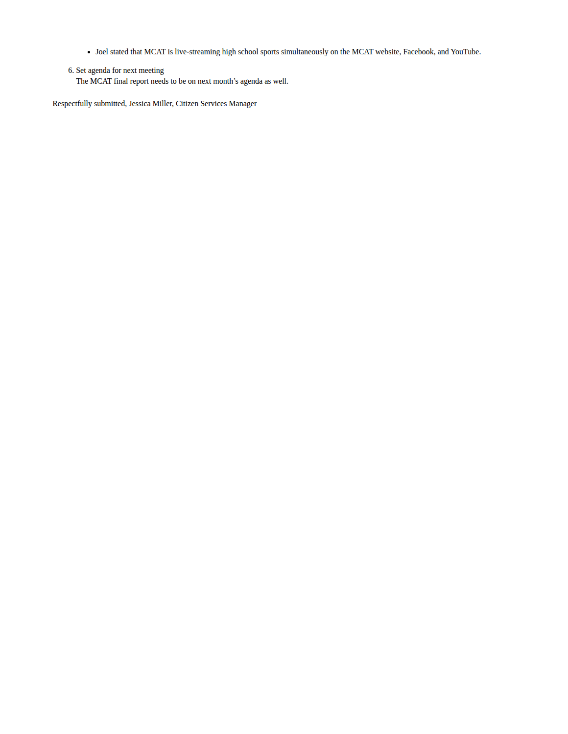Joel stated that MCAT is live-streaming high school sports simultaneously on the MCAT website, Facebook, and YouTube.
Set agenda for next meeting The MCAT final report needs to be on next month’s agenda as well.
Respectfully submitted, Jessica Miller, Citizen Services Manager